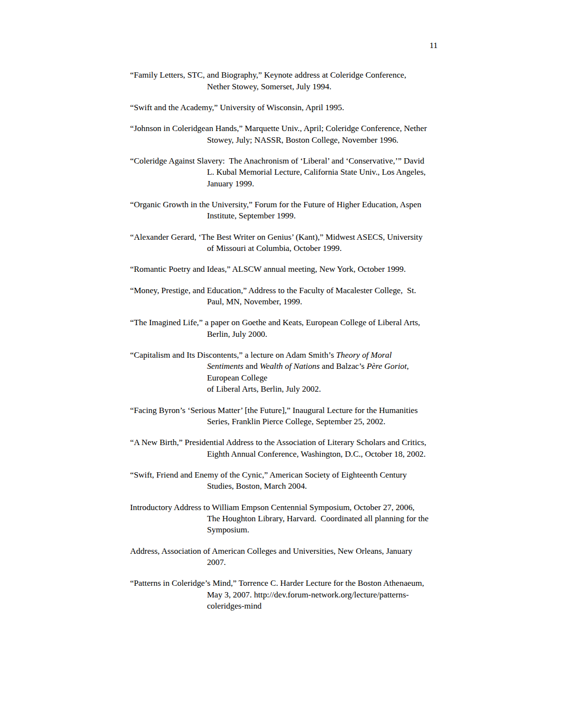11
“Family Letters, STC, and Biography,” Keynote address at Coleridge Conference, Nether Stowey, Somerset, July 1994.
“Swift and the Academy,” University of Wisconsin, April 1995.
“Johnson in Coleridgean Hands,” Marquette Univ., April; Coleridge Conference, Nether Stowey, July; NASSR, Boston College, November 1996.
“Coleridge Against Slavery: The Anachronism of ‘Liberal’ and ‘Conservative,’” David L. Kubal Memorial Lecture, California State Univ., Los Angeles, January 1999.
“Organic Growth in the University,” Forum for the Future of Higher Education, Aspen Institute, September 1999.
“Alexander Gerard, ‘The Best Writer on Genius’ (Kant),” Midwest ASECS, University of Missouri at Columbia, October 1999.
“Romantic Poetry and Ideas,” ALSCW annual meeting, New York, October 1999.
“Money, Prestige, and Education,” Address to the Faculty of Macalester College, St. Paul, MN, November, 1999.
“The Imagined Life,” a paper on Goethe and Keats, European College of Liberal Arts, Berlin, July 2000.
“Capitalism and Its Discontents,” a lecture on Adam Smith’s Theory of Moral Sentiments and Wealth of Nations and Balzac’s Père Goriot, European College of Liberal Arts, Berlin, July 2002.
“Facing Byron’s ‘Serious Matter’ [the Future],” Inaugural Lecture for the Humanities Series, Franklin Pierce College, September 25, 2002.
“A New Birth,” Presidential Address to the Association of Literary Scholars and Critics, Eighth Annual Conference, Washington, D.C., October 18, 2002.
“Swift, Friend and Enemy of the Cynic,” American Society of Eighteenth Century Studies, Boston, March 2004.
Introductory Address to William Empson Centennial Symposium, October 27, 2006, The Houghton Library, Harvard. Coordinated all planning for the Symposium.
Address, Association of American Colleges and Universities, New Orleans, January 2007.
“Patterns in Coleridge’s Mind,” Torrence C. Harder Lecture for the Boston Athenaeum, May 3, 2007. http://dev.forum-network.org/lecture/patterns-coleridges-mind